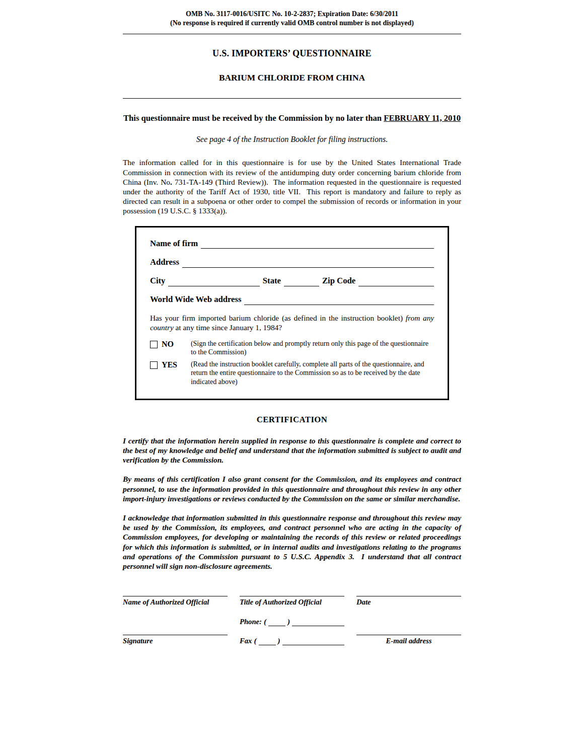OMB No. 3117-0016/USITC No. 10-2-2837; Expiration Date: 6/30/2011
(No response is required if currently valid OMB control number is not displayed)
U.S. IMPORTERS’ QUESTIONNAIRE
BARIUM CHLORIDE FROM CHINA
This questionnaire must be received by the Commission by no later than FEBRUARY 11, 2010
See page 4 of the Instruction Booklet for filing instructions.
The information called for in this questionnaire is for use by the United States International Trade Commission in connection with its review of the antidumping duty order concerning barium chloride from China (Inv. No. 731-TA-149 (Third Review)). The information requested in the questionnaire is requested under the authority of the Tariff Act of 1930, title VII. This report is mandatory and failure to reply as directed can result in a subpoena or other order to compel the submission of records or information in your possession (19 U.S.C. § 1333(a)).
Name of firm
Address
City State Zip Code
World Wide Web address
Has your firm imported barium chloride (as defined in the instruction booklet) from any country at any time since January 1, 1984?
NO (Sign the certification below and promptly return only this page of the questionnaire to the Commission)
YES (Read the instruction booklet carefully, complete all parts of the questionnaire, and return the entire questionnaire to the Commission so as to be received by the date indicated above)
CERTIFICATION
I certify that the information herein supplied in response to this questionnaire is complete and correct to the best of my knowledge and belief and understand that the information submitted is subject to audit and verification by the Commission.
By means of this certification I also grant consent for the Commission, and its employees and contract personnel, to use the information provided in this questionnaire and throughout this review in any other import-injury investigations or reviews conducted by the Commission on the same or similar merchandise.
I acknowledge that information submitted in this questionnaire response and throughout this review may be used by the Commission, its employees, and contract personnel who are acting in the capacity of Commission employees, for developing or maintaining the records of this review or related proceedings for which this information is submitted, or in internal audits and investigations relating to the programs and operations of the Commission pursuant to 5 U.S.C. Appendix 3. I understand that all contract personnel will sign non-disclosure agreements.
Name of Authorized Official
Title of Authorized Official
Date
Signature
Phone: ( )
Fax ( )
E-mail address